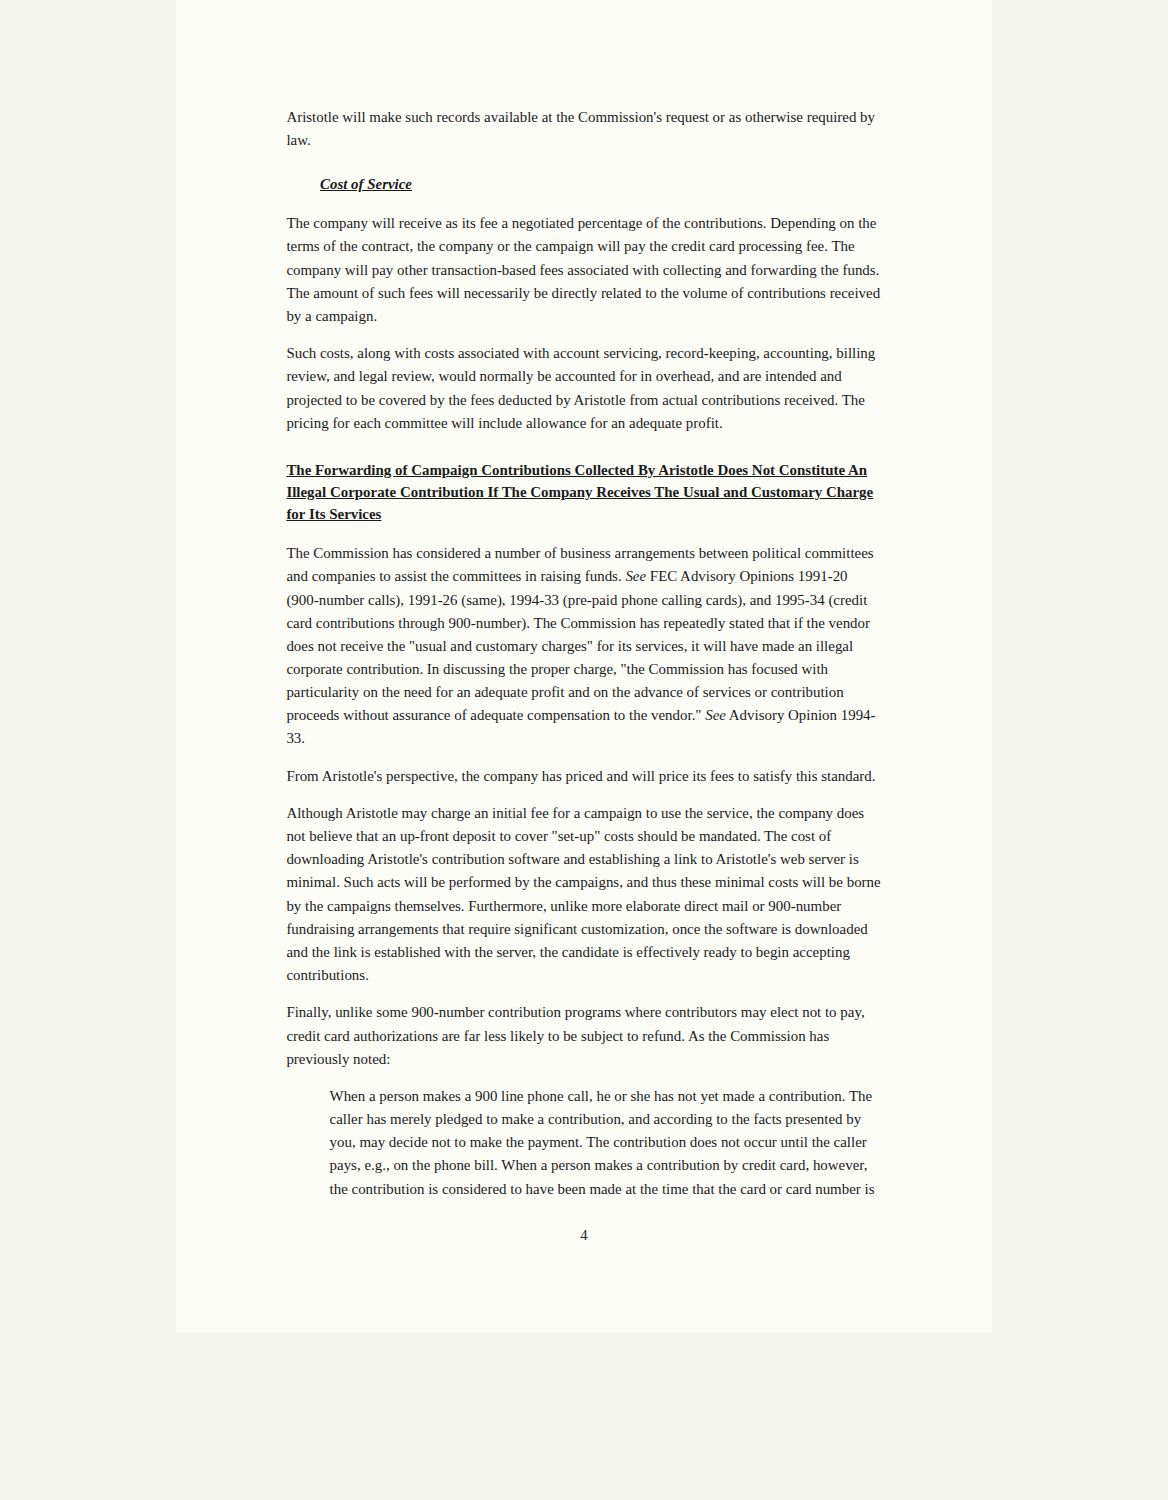Aristotle will make such records available at the Commission's request or as otherwise required by law.
Cost of Service
The company will receive as its fee a negotiated percentage of the contributions. Depending on the terms of the contract, the company or the campaign will pay the credit card processing fee. The company will pay other transaction-based fees associated with collecting and forwarding the funds. The amount of such fees will necessarily be directly related to the volume of contributions received by a campaign.
Such costs, along with costs associated with account servicing, record-keeping, accounting, billing review, and legal review, would normally be accounted for in overhead, and are intended and projected to be covered by the fees deducted by Aristotle from actual contributions received. The pricing for each committee will include allowance for an adequate profit.
The Forwarding of Campaign Contributions Collected By Aristotle Does Not Constitute An Illegal Corporate Contribution If The Company Receives The Usual and Customary Charge for Its Services
The Commission has considered a number of business arrangements between political committees and companies to assist the committees in raising funds. See FEC Advisory Opinions 1991-20 (900-number calls), 1991-26 (same), 1994-33 (pre-paid phone calling cards), and 1995-34 (credit card contributions through 900-number). The Commission has repeatedly stated that if the vendor does not receive the "usual and customary charges" for its services, it will have made an illegal corporate contribution. In discussing the proper charge, "the Commission has focused with particularity on the need for an adequate profit and on the advance of services or contribution proceeds without assurance of adequate compensation to the vendor." See Advisory Opinion 1994-33.
From Aristotle's perspective, the company has priced and will price its fees to satisfy this standard.
Although Aristotle may charge an initial fee for a campaign to use the service, the company does not believe that an up-front deposit to cover "set-up" costs should be mandated. The cost of downloading Aristotle's contribution software and establishing a link to Aristotle's web server is minimal. Such acts will be performed by the campaigns, and thus these minimal costs will be borne by the campaigns themselves. Furthermore, unlike more elaborate direct mail or 900-number fundraising arrangements that require significant customization, once the software is downloaded and the link is established with the server, the candidate is effectively ready to begin accepting contributions.
Finally, unlike some 900-number contribution programs where contributors may elect not to pay, credit card authorizations are far less likely to be subject to refund. As the Commission has previously noted:
When a person makes a 900 line phone call, he or she has not yet made a contribution. The caller has merely pledged to make a contribution, and according to the facts presented by you, may decide not to make the payment. The contribution does not occur until the caller pays, e.g., on the phone bill. When a person makes a contribution by credit card, however, the contribution is considered to have been made at the time that the card or card number is
4